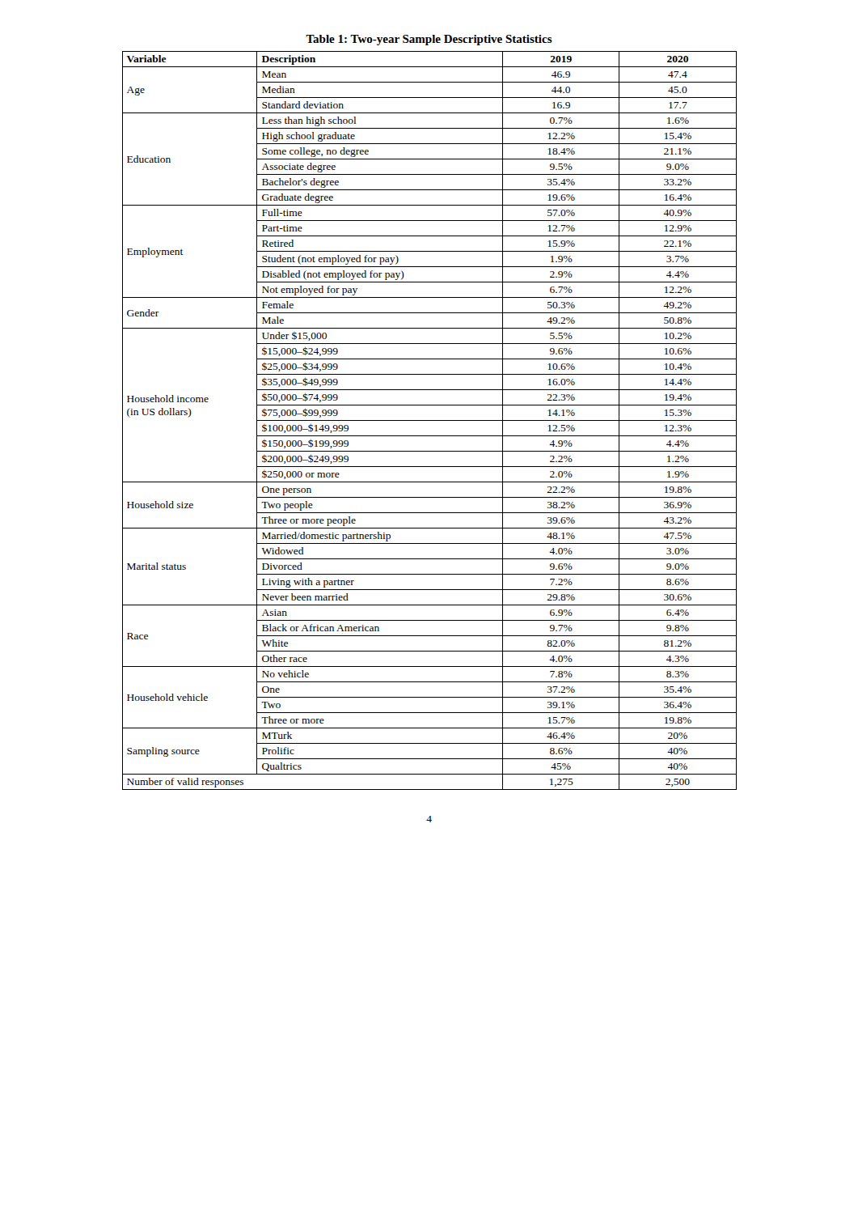Table 1: Two-year Sample Descriptive Statistics
| Variable | Description | 2019 | 2020 |
| --- | --- | --- | --- |
| Age | Mean | 46.9 | 47.4 |
| Median | 44.0 | 45.0 |
| Standard deviation | 16.9 | 17.7 |
| Education | Less than high school | 0.7% | 1.6% |
| High school graduate | 12.2% | 15.4% |
| Some college, no degree | 18.4% | 21.1% |
| Associate degree | 9.5% | 9.0% |
| Bachelor's degree | 35.4% | 33.2% |
| Graduate degree | 19.6% | 16.4% |
| Employment | Full-time | 57.0% | 40.9% |
| Part-time | 12.7% | 12.9% |
| Retired | 15.9% | 22.1% |
| Student (not employed for pay) | 1.9% | 3.7% |
| Disabled (not employed for pay) | 2.9% | 4.4% |
| Not employed for pay | 6.7% | 12.2% |
| Gender | Female | 50.3% | 49.2% |
| Male | 49.2% | 50.8% |
| Household income (in US dollars) | Under $15,000 | 5.5% | 10.2% |
| $15,000–$24,999 | 9.6% | 10.6% |
| $25,000–$34,999 | 10.6% | 10.4% |
| $35,000–$49,999 | 16.0% | 14.4% |
| $50,000–$74,999 | 22.3% | 19.4% |
| $75,000–$99,999 | 14.1% | 15.3% |
| $100,000–$149,999 | 12.5% | 12.3% |
| $150,000–$199,999 | 4.9% | 4.4% |
| $200,000–$249,999 | 2.2% | 1.2% |
| $250,000 or more | 2.0% | 1.9% |
| Household size | One person | 22.2% | 19.8% |
| Two people | 38.2% | 36.9% |
| Three or more people | 39.6% | 43.2% |
| Marital status | Married/domestic partnership | 48.1% | 47.5% |
| Widowed | 4.0% | 3.0% |
| Divorced | 9.6% | 9.0% |
| Living with a partner | 7.2% | 8.6% |
| Never been married | 29.8% | 30.6% |
| Race | Asian | 6.9% | 6.4% |
| Black or African American | 9.7% | 9.8% |
| White | 82.0% | 81.2% |
| Other race | 4.0% | 4.3% |
| Household vehicle | No vehicle | 7.8% | 8.3% |
| One | 37.2% | 35.4% |
| Two | 39.1% | 36.4% |
| Three or more | 15.7% | 19.8% |
| Sampling source | MTurk | 46.4% | 20% |
| Prolific | 8.6% | 40% |
| Qualtrics | 45% | 40% |
| Number of valid responses | 1,275 | 2,500 |
4